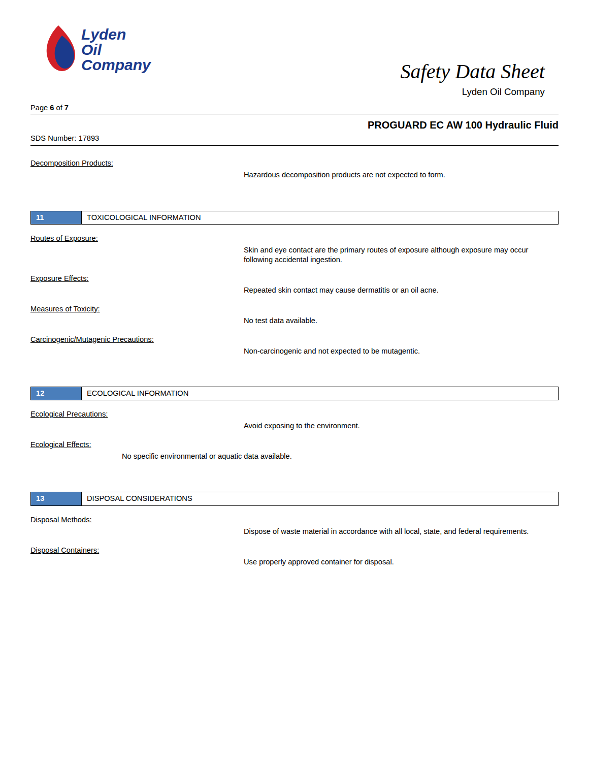Lyden Oil Company
Safety Data Sheet
Lyden Oil Company
Page 6 of 7
PROGUARD EC AW 100 Hydraulic Fluid
SDS Number: 17893
Decomposition Products:
Hazardous decomposition products are not expected to form.
11
TOXICOLOGICAL INFORMATION
Routes of Exposure:
Skin and eye contact are the primary routes of exposure although exposure may occur following accidental ingestion.
Exposure Effects:
Repeated skin contact may cause dermatitis or an oil acne.
Measures of Toxicity:
No test data available.
Carcinogenic/Mutagenic Precautions:
Non-carcinogenic and not expected to be mutagentic.
12
ECOLOGICAL INFORMATION
Ecological Precautions:
Avoid exposing to the environment.
Ecological Effects:
No specific environmental or aquatic data available.
13
DISPOSAL CONSIDERATIONS
Disposal Methods:
Dispose of waste material in accordance with all local, state, and federal requirements.
Disposal Containers:
Use properly approved container for disposal.